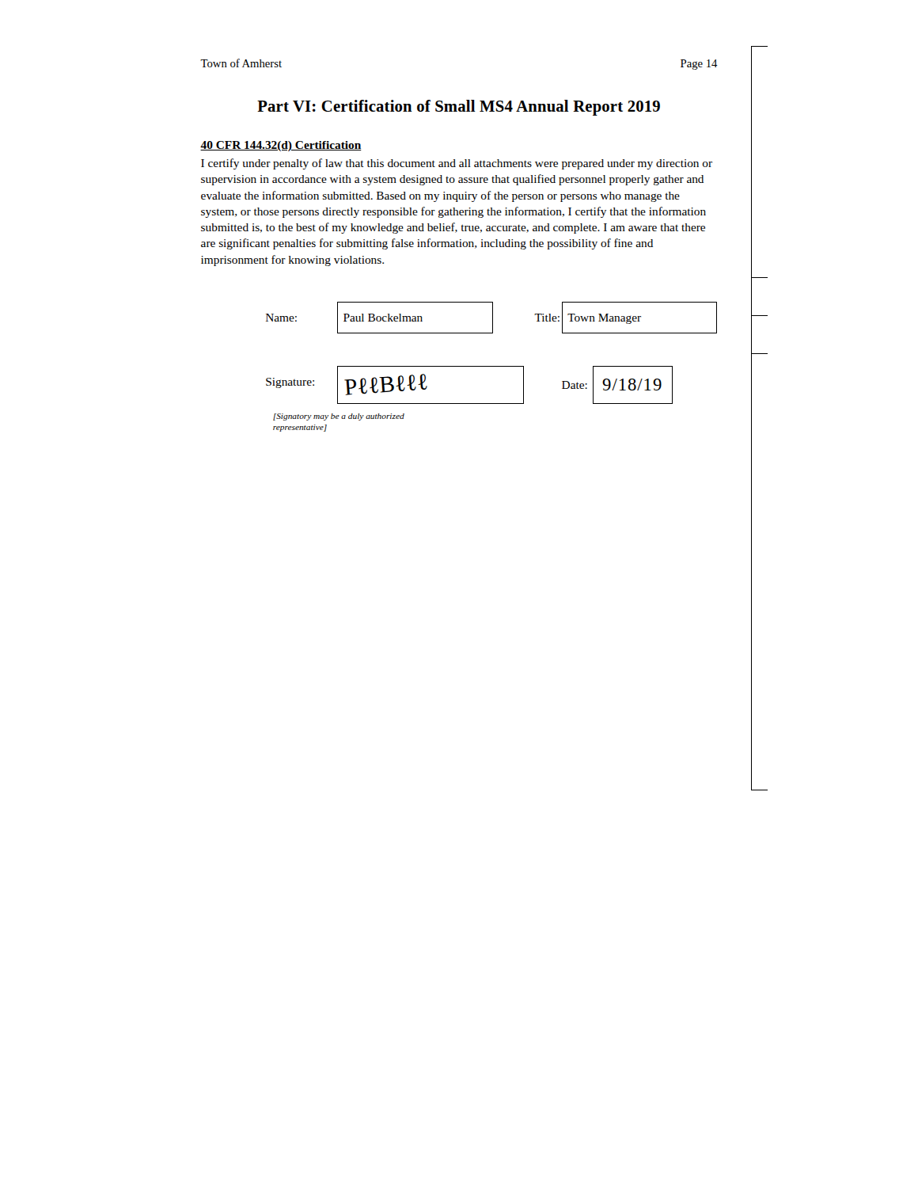Town of Amherst
Page 14
Part VI: Certification of Small MS4 Annual Report 2019
40 CFR 144.32(d) Certification
I certify under penalty of law that this document and all attachments were prepared under my direction or supervision in accordance with a system designed to assure that qualified personnel properly gather and evaluate the information submitted. Based on my inquiry of the person or persons who manage the system, or those persons directly responsible for gathering the information, I certify that the information submitted is, to the best of my knowledge and belief, true, accurate, and complete. I am aware that there are significant penalties for submitting false information, including the possibility of fine and imprisonment for knowing violations.
Name:
Paul Bockelman
Title:
Town Manager
Signature:
PℓℓBℓℓℓ
Date:
9/18/19
[Signatory may be a duly authorized
representative]